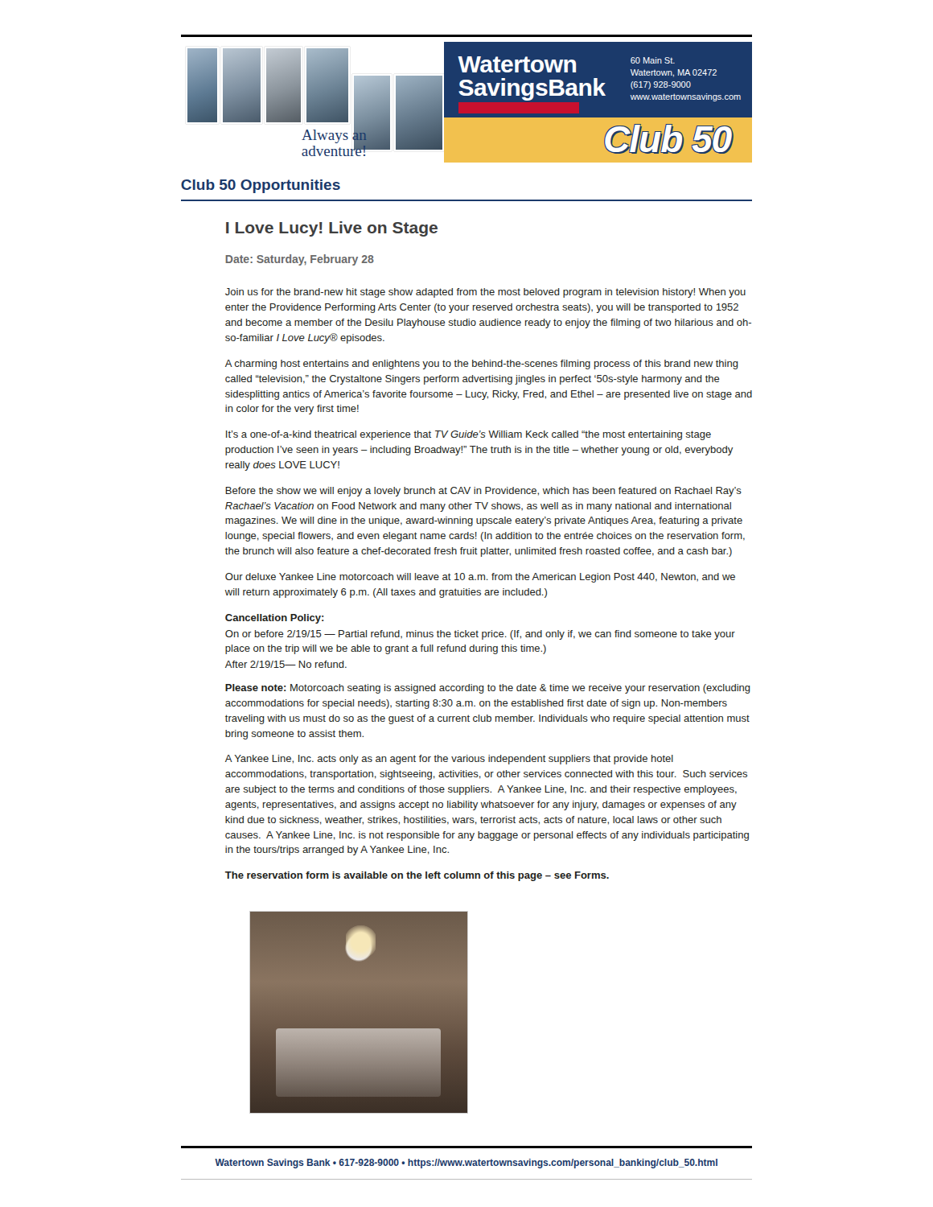Always an
adventure!
Watertown
SavingsBank
60 Main St.
Watertown, MA 02472
(617) 928-9000
www.watertownsavings.com
Club 50
Club 50 Opportunities
I Love Lucy! Live on Stage
Date: Saturday, February 28
Join us for the brand-new hit stage show adapted from the most beloved program in television history! When you enter the Providence Performing Arts Center (to your reserved orchestra seats), you will be transported to 1952 and become a member of the Desilu Playhouse studio audience ready to enjoy the filming of two hilarious and oh-so-familiar I Love Lucy® episodes.
A charming host entertains and enlightens you to the behind-the-scenes filming process of this brand new thing called “television,” the Crystaltone Singers perform advertising jingles in perfect ‘50s-style harmony and the sidesplitting antics of America’s favorite foursome – Lucy, Ricky, Fred, and Ethel – are presented live on stage and in color for the very first time!
It’s a one-of-a-kind theatrical experience that TV Guide’s William Keck called “the most entertaining stage production I’ve seen in years – including Broadway!” The truth is in the title – whether young or old, everybody really does LOVE LUCY!
Before the show we will enjoy a lovely brunch at CAV in Providence, which has been featured on Rachael Ray’s Rachael’s Vacation on Food Network and many other TV shows, as well as in many national and international magazines. We will dine in the unique, award-winning upscale eatery’s private Antiques Area, featuring a private lounge, special flowers, and even elegant name cards! (In addition to the entrée choices on the reservation form, the brunch will also feature a chef-decorated fresh fruit platter, unlimited fresh roasted coffee, and a cash bar.)
Our deluxe Yankee Line motorcoach will leave at 10 a.m. from the American Legion Post 440, Newton, and we will return approximately 6 p.m. (All taxes and gratuities are included.)
Cancellation Policy:
On or before 2/19/15 — Partial refund, minus the ticket price. (If, and only if, we can find someone to take your place on the trip will we be able to grant a full refund during this time.)
After 2/19/15— No refund.
Please note: Motorcoach seating is assigned according to the date & time we receive your reservation (excluding accommodations for special needs), starting 8:30 a.m. on the established first date of sign up. Non-members traveling with us must do so as the guest of a current club member. Individuals who require special attention must bring someone to assist them.
A Yankee Line, Inc. acts only as an agent for the various independent suppliers that provide hotel accommodations, transportation, sightseeing, activities, or other services connected with this tour. Such services are subject to the terms and conditions of those suppliers. A Yankee Line, Inc. and their respective employees, agents, representatives, and assigns accept no liability whatsoever for any injury, damages or expenses of any kind due to sickness, weather, strikes, hostilities, wars, terrorist acts, acts of nature, local laws or other such causes. A Yankee Line, Inc. is not responsible for any baggage or personal effects of any individuals participating in the tours/trips arranged by A Yankee Line, Inc.
The reservation form is available on the left column of this page – see Forms.
Watertown Savings Bank • 617-928-9000 • https://www.watertownsavings.com/personal_banking/club_50.html